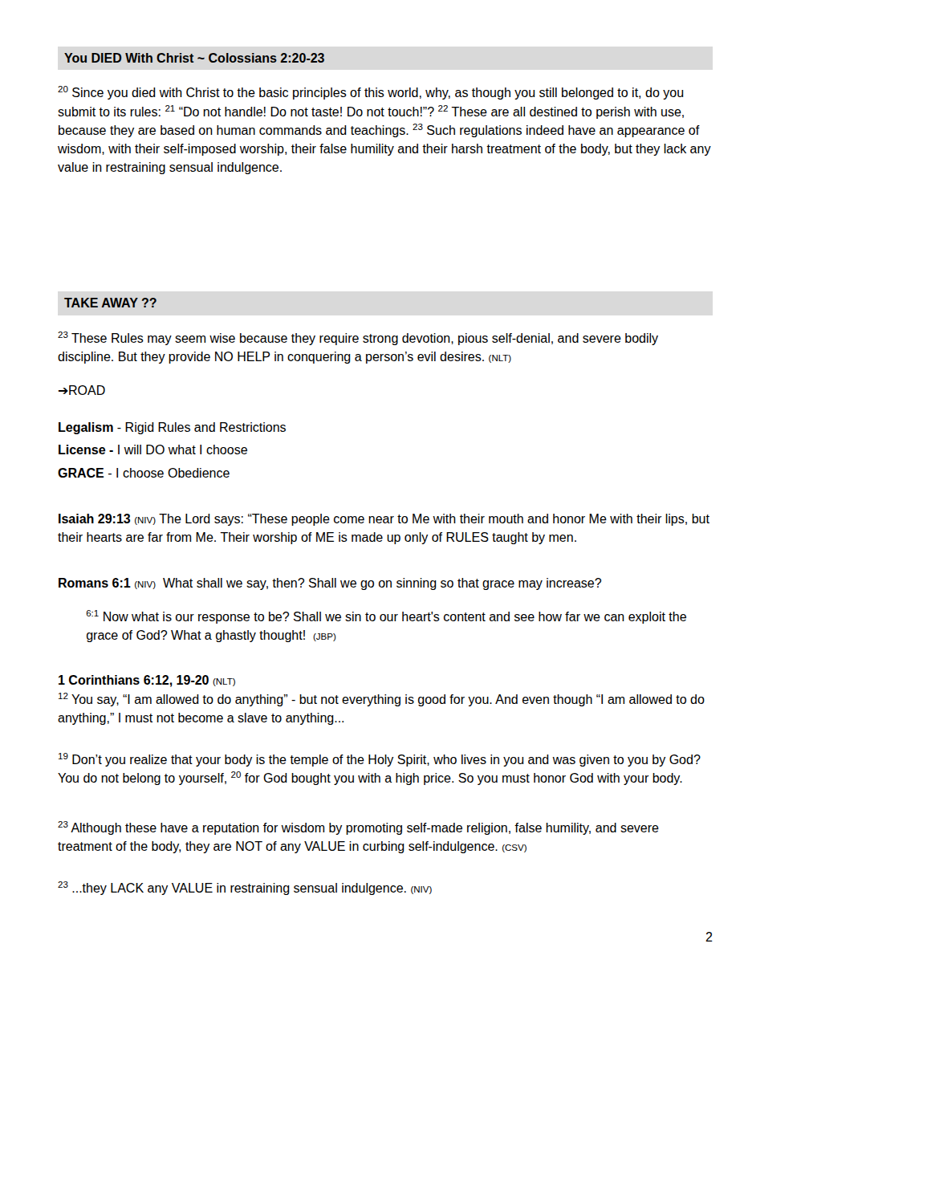You DIED With Christ ~ Colossians 2:20-23
20 Since you died with Christ to the basic principles of this world, why, as though you still belonged to it, do you submit to its rules: 21 “Do not handle! Do not taste! Do not touch!”? 22 These are all destined to perish with use, because they are based on human commands and teachings. 23 Such regulations indeed have an appearance of wisdom, with their self-imposed worship, their false humility and their harsh treatment of the body, but they lack any value in restraining sensual indulgence.
TAKE AWAY ??
23 These Rules may seem wise because they require strong devotion, pious self-denial, and severe bodily discipline. But they provide NO HELP in conquering a person’s evil desires. (NLT)
➔ROAD
Legalism - Rigid Rules and Restrictions
License - I will DO what I choose
GRACE - I choose Obedience
Isaiah 29:13 (NIV) The Lord says: “These people come near to Me with their mouth and honor Me with their lips, but their hearts are far from Me. Their worship of ME is made up only of RULES taught by men.
Romans 6:1 (NIV) What shall we say, then? Shall we go on sinning so that grace may increase?
6:1 Now what is our response to be? Shall we sin to our heart's content and see how far we can exploit the grace of God? What a ghastly thought! (JBP)
1 Corinthians 6:12, 19-20 (NLT)
12 You say, “I am allowed to do anything” - but not everything is good for you. And even though “I am allowed to do anything,” I must not become a slave to anything...
19 Don’t you realize that your body is the temple of the Holy Spirit, who lives in you and was given to you by God? You do not belong to yourself, 20 for God bought you with a high price. So you must honor God with your body.
23 Although these have a reputation for wisdom by promoting self-made religion, false humility, and severe treatment of the body, they are NOT of any VALUE in curbing self-indulgence. (CSV)
23 ...they LACK any VALUE in restraining sensual indulgence. (NIV)
2